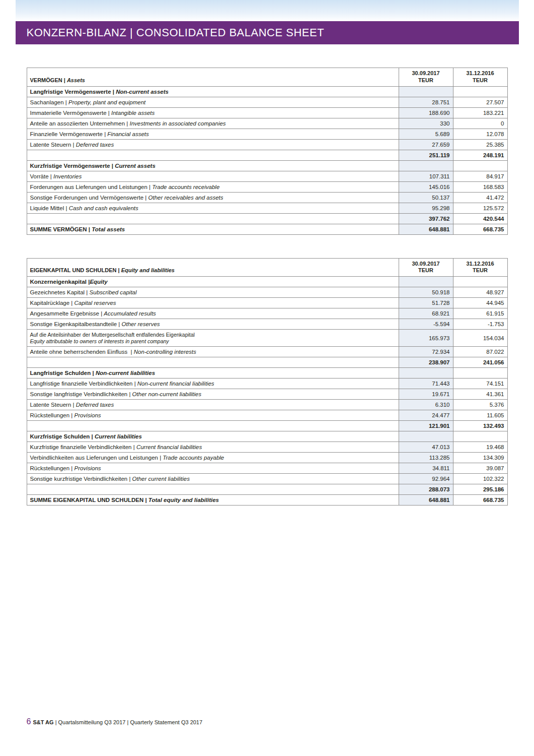KONZERN-BILANZ | CONSOLIDATED BALANCE SHEET
| VERMÖGEN / Assets | 30.09.2017 TEUR | 31.12.2016 TEUR |
| --- | --- | --- |
| Langfristige Vermögenswerte / Non-current assets | | |
| Sachanlagen / Property, plant and equipment | 28.751 | 27.507 |
| Immaterielle Vermögenswerte / Intangible assets | 188.690 | 183.221 |
| Anteile an assoziierten Unternehmen / Investments in associated companies | 330 | 0 |
| Finanzielle Vermögenswerte / Financial assets | 5.689 | 12.078 |
| Latente Steuern / Deferred taxes | 27.659 | 25.385 |
| | 251.119 | 248.191 |
| Kurzfristige Vermögenswerte / Current assets | | |
| Vorräte / Inventories | 107.311 | 84.917 |
| Forderungen aus Lieferungen und Leistungen / Trade accounts receivable | 145.016 | 168.583 |
| Sonstige Forderungen und Vermögenswerte / Other receivables and assets | 50.137 | 41.472 |
| Liquide Mittel / Cash and cash equivalents | 95.298 | 125.572 |
| | 397.762 | 420.544 |
| SUMME VERMÖGEN / Total assets | 648.881 | 668.735 |
| EIGENKAPITAL UND SCHULDEN / Equity and liabilities | 30.09.2017 TEUR | 31.12.2016 TEUR |
| --- | --- | --- |
| Konzerneigenkapital / Equity | | |
| Gezeichnetes Kapital / Subscribed capital | 50.918 | 48.927 |
| Kapitalrücklage / Capital reserves | 51.728 | 44.945 |
| Angesammelte Ergebnisse / Accumulated results | 68.921 | 61.915 |
| Sonstige Eigenkapitalbestandteile / Other reserves | -5.594 | -1.753 |
| Auf die Anteilsinhaber der Muttergesellschaft entfallendes Eigenkapital Equity attributable to owners of interests in parent company | 165.973 | 154.034 |
| Anteile ohne beherrschenden Einfluss / Non-controlling interests | 72.934 | 87.022 |
| | 238.907 | 241.056 |
| Langfristige Schulden / Non-current liabilities | | |
| Langfristige finanzielle Verbindlichkeiten / Non-current financial liabilities | 71.443 | 74.151 |
| Sonstige langfristige Verbindlichkeiten / Other non-current liabilities | 19.671 | 41.361 |
| Latente Steuern / Deferred taxes | 6.310 | 5.376 |
| Rückstellungen / Provisions | 24.477 | 11.605 |
| | 121.901 | 132.493 |
| Kurzfristige Schulden / Current liabilities | | |
| Kurzfristige finanzielle Verbindlichkeiten / Current financial liabilities | 47.013 | 19.468 |
| Verbindlichkeiten aus Lieferungen und Leistungen / Trade accounts payable | 113.285 | 134.309 |
| Rückstellungen / Provisions | 34.811 | 39.087 |
| Sonstige kurzfristige Verbindlichkeiten / Other current liabilities | 92.964 | 102.322 |
| | 288.073 | 295.186 |
| SUMME EIGENKAPITAL UND SCHULDEN / Total equity and liabilities | 648.881 | 668.735 |
6 S&T AG | Quartalsmitteilung Q3 2017 | Quarterly Statement Q3 2017